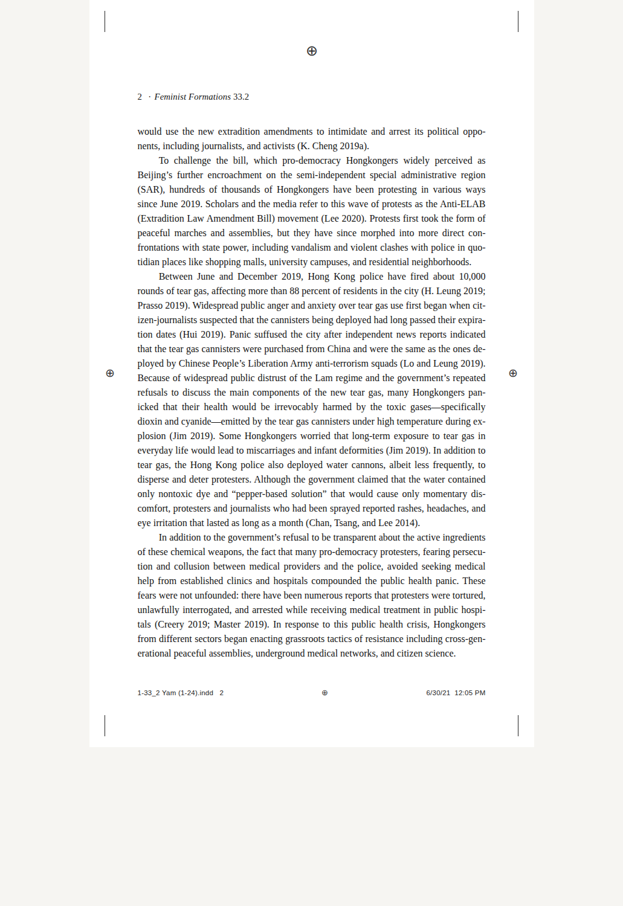⊕
⊕ ⊕
2·Feminist Formations 33.2
would use the new extradition amendments to intimidate and arrest its political opponents, including journalists, and activists (K. Cheng 2019a).
To challenge the bill, which pro-democracy Hongkongers widely perceived as Beijing’s further encroachment on the semi-independent special administrative region (SAR), hundreds of thousands of Hongkongers have been protesting in various ways since June 2019. Scholars and the media refer to this wave of protests as the Anti-ELAB (Extradition Law Amendment Bill) movement (Lee 2020). Protests first took the form of peaceful marches and assemblies, but they have since morphed into more direct confrontations with state power, including vandalism and violent clashes with police in quotidian places like shopping malls, university campuses, and residential neighborhoods.
Between June and December 2019, Hong Kong police have fired about 10,000 rounds of tear gas, affecting more than 88 percent of residents in the city (H. Leung 2019; Prasso 2019). Widespread public anger and anxiety over tear gas use first began when citizen-journalists suspected that the cannisters being deployed had long passed their expiration dates (Hui 2019). Panic suffused the city after independent news reports indicated that the tear gas cannisters were purchased from China and were the same as the ones deployed by Chinese People’s Liberation Army anti-terrorism squads (Lo and Leung 2019). Because of widespread public distrust of the Lam regime and the government’s repeated refusals to discuss the main components of the new tear gas, many Hongkongers panicked that their health would be irrevocably harmed by the toxic gases—specifically dioxin and cyanide—emitted by the tear gas cannisters under high temperature during explosion (Jim 2019). Some Hongkongers worried that long-term exposure to tear gas in everyday life would lead to miscarriages and infant deformities (Jim 2019). In addition to tear gas, the Hong Kong police also deployed water cannons, albeit less frequently, to disperse and deter protesters. Although the government claimed that the water contained only nontoxic dye and “pepper-based solution” that would cause only momentary discomfort, protesters and journalists who had been sprayed reported rashes, headaches, and eye irritation that lasted as long as a month (Chan, Tsang, and Lee 2014).
In addition to the government’s refusal to be transparent about the active ingredients of these chemical weapons, the fact that many pro-democracy protesters, fearing persecution and collusion between medical providers and the police, avoided seeking medical help from established clinics and hospitals compounded the public health panic. These fears were not unfounded: there have been numerous reports that protesters were tortured, unlawfully interrogated, and arrested while receiving medical treatment in public hospitals (Creery 2019; Master 2019). In response to this public health crisis, Hongkongers from different sectors began enacting grassroots tactics of resistance including cross-generational peaceful assemblies, underground medical networks, and citizen science.
1-33_2 Yam (1-24).indd 2 ⊕ 6/30/21 12:05 PM